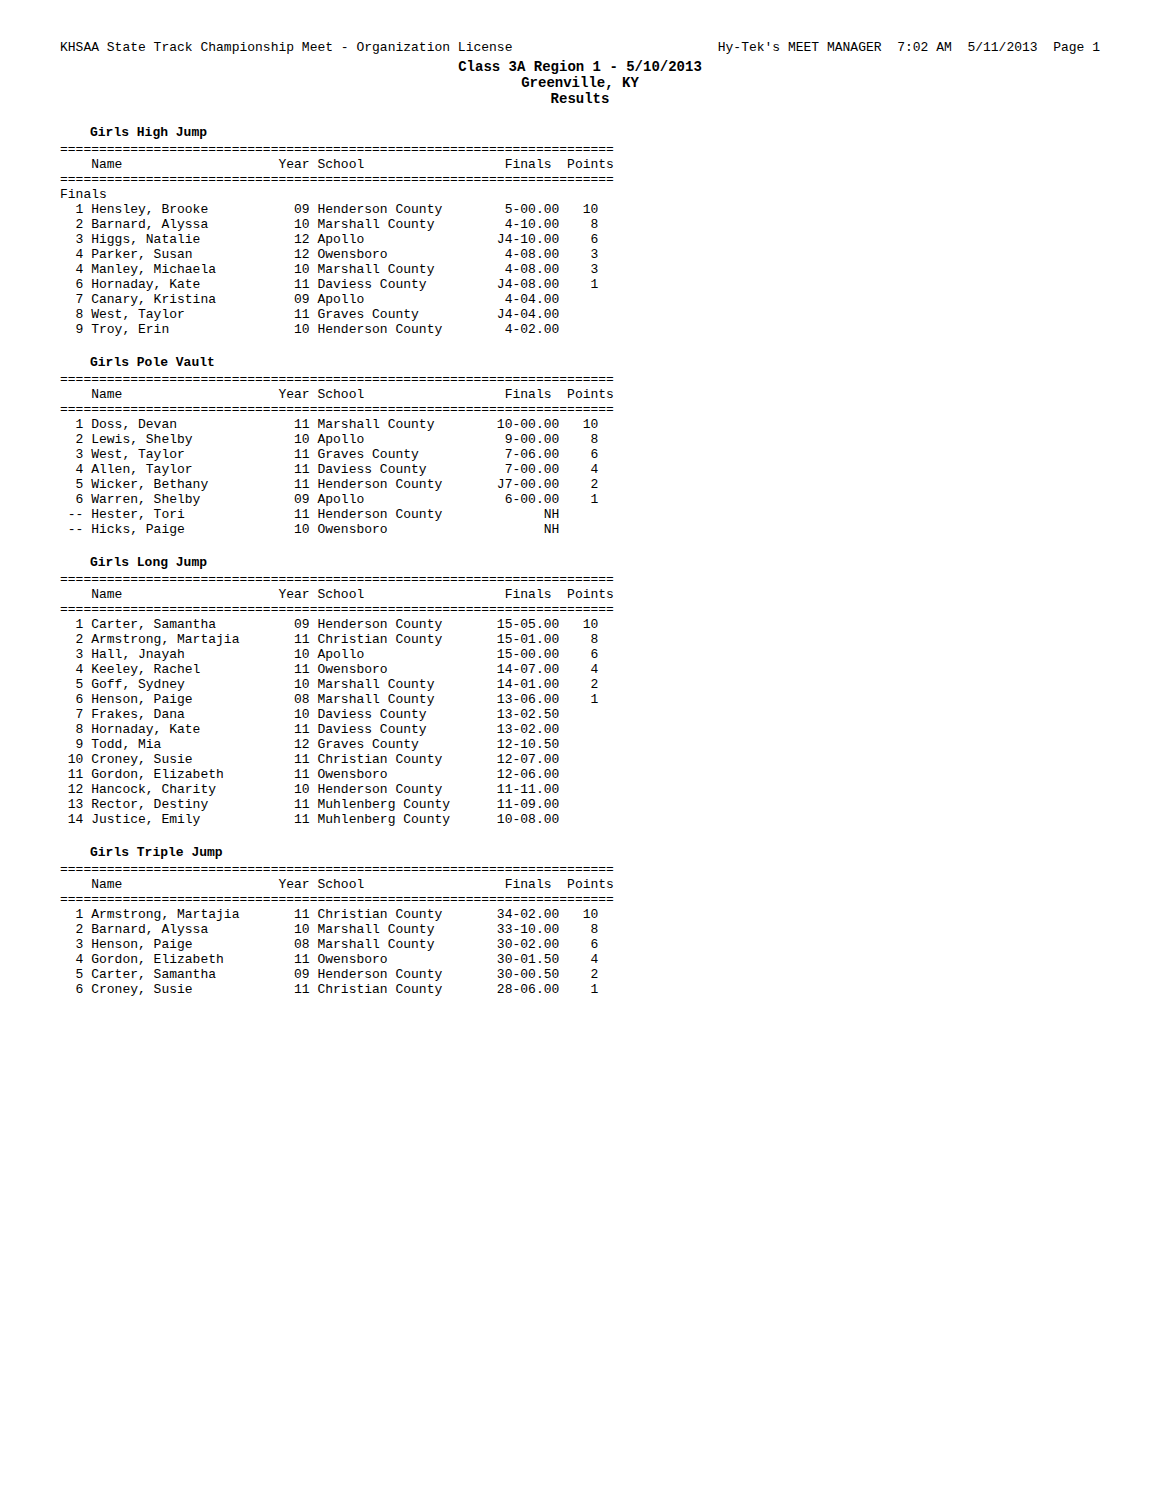KHSAA State Track Championship Meet - Organization License Hy-Tek's MEET MANAGER 7:02 AM 5/11/2013 Page 1
Class 3A Region 1 - 5/10/2013
Greenville, KY
Results
Girls High Jump
=======================================================================
    Name                    Year School                  Finals  Points
=======================================================================
Finals
  1 Hensley, Brooke           09 Henderson County        5-00.00   10
  2 Barnard, Alyssa           10 Marshall County         4-10.00    8
  3 Higgs, Natalie            12 Apollo                 J4-10.00    6
  4 Parker, Susan             12 Owensboro               4-08.00    3
  4 Manley, Michaela          10 Marshall County         4-08.00    3
  6 Hornaday, Kate            11 Daviess County         J4-08.00    1
  7 Canary, Kristina          09 Apollo                  4-04.00
  8 West, Taylor              11 Graves County          J4-04.00
  9 Troy, Erin                10 Henderson County        4-02.00
Girls Pole Vault
=======================================================================
    Name                    Year School                  Finals  Points
=======================================================================
  1 Doss, Devan               11 Marshall County        10-00.00   10
  2 Lewis, Shelby             10 Apollo                  9-00.00    8
  3 West, Taylor              11 Graves County           7-06.00    6
  4 Allen, Taylor             11 Daviess County          7-00.00    4
  5 Wicker, Bethany           11 Henderson County       J7-00.00    2
  6 Warren, Shelby            09 Apollo                  6-00.00    1
 -- Hester, Tori              11 Henderson County             NH
 -- Hicks, Paige              10 Owensboro                    NH
Girls Long Jump
=======================================================================
    Name                    Year School                  Finals  Points
=======================================================================
  1 Carter, Samantha          09 Henderson County       15-05.00   10
  2 Armstrong, Martajia       11 Christian County       15-01.00    8
  3 Hall, Jnayah              10 Apollo                 15-00.00    6
  4 Keeley, Rachel            11 Owensboro              14-07.00    4
  5 Goff, Sydney              10 Marshall County        14-01.00    2
  6 Henson, Paige             08 Marshall County        13-06.00    1
  7 Frakes, Dana              10 Daviess County         13-02.50
  8 Hornaday, Kate            11 Daviess County         13-02.00
  9 Todd, Mia                 12 Graves County          12-10.50
 10 Croney, Susie             11 Christian County       12-07.00
 11 Gordon, Elizabeth         11 Owensboro              12-06.00
 12 Hancock, Charity          10 Henderson County       11-11.00
 13 Rector, Destiny           11 Muhlenberg County      11-09.00
 14 Justice, Emily            11 Muhlenberg County      10-08.00
Girls Triple Jump
=======================================================================
    Name                    Year School                  Finals  Points
=======================================================================
  1 Armstrong, Martajia       11 Christian County       34-02.00   10
  2 Barnard, Alyssa           10 Marshall County        33-10.00    8
  3 Henson, Paige             08 Marshall County        30-02.00    6
  4 Gordon, Elizabeth         11 Owensboro              30-01.50    4
  5 Carter, Samantha          09 Henderson County       30-00.50    2
  6 Croney, Susie             11 Christian County       28-06.00    1